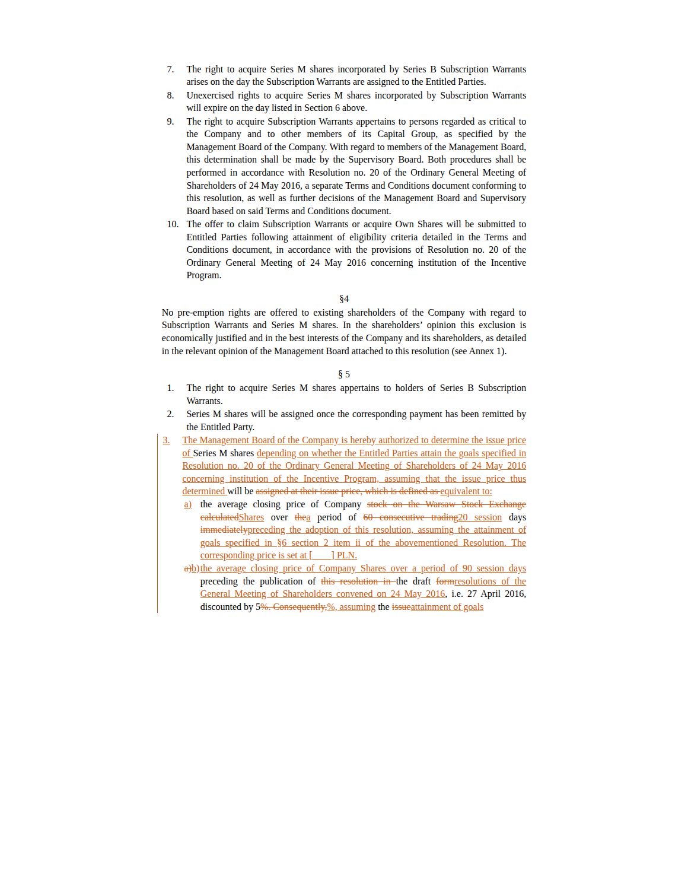7. The right to acquire Series M shares incorporated by Series B Subscription Warrants arises on the day the Subscription Warrants are assigned to the Entitled Parties.
8. Unexercised rights to acquire Series M shares incorporated by Subscription Warrants will expire on the day listed in Section 6 above.
9. The right to acquire Subscription Warrants appertains to persons regarded as critical to the Company and to other members of its Capital Group, as specified by the Management Board of the Company. With regard to members of the Management Board, this determination shall be made by the Supervisory Board. Both procedures shall be performed in accordance with Resolution no. 20 of the Ordinary General Meeting of Shareholders of 24 May 2016, a separate Terms and Conditions document conforming to this resolution, as well as further decisions of the Management Board and Supervisory Board based on said Terms and Conditions document.
10. The offer to claim Subscription Warrants or acquire Own Shares will be submitted to Entitled Parties following attainment of eligibility criteria detailed in the Terms and Conditions document, in accordance with the provisions of Resolution no. 20 of the Ordinary General Meeting of 24 May 2016 concerning institution of the Incentive Program.
§4
No pre-emption rights are offered to existing shareholders of the Company with regard to Subscription Warrants and Series M shares. In the shareholders’ opinion this exclusion is economically justified and in the best interests of the Company and its shareholders, as detailed in the relevant opinion of the Management Board attached to this resolution (see Annex 1).
§ 5
1. The right to acquire Series M shares appertains to holders of Series B Subscription Warrants.
2. Series M shares will be assigned once the corresponding payment has been remitted by the Entitled Party.
3. The Management Board of the Company is hereby authorized to determine the issue price of Series M shares depending on whether the Entitled Parties attain the goals specified in Resolution no. 20 of the Ordinary General Meeting of Shareholders of 24 May 2016 concerning institution of the Incentive Program, assuming that the issue price thus determined will be assigned at their issue price, which is defined as equivalent to:
a) the average closing price of Company stock on the Warsaw Stock Exchange calculated Shares over the a period of 60 consecutive trading 20 session days immediately preceding the adoption of this resolution, assuming the attainment of goals specified in §6 section 2 item ii of the abovementioned Resolution. The corresponding price is set at [____] PLN.
a) b) the average closing price of Company Shares over a period of 90 session days preceding the publication of this resolution in the draft form resolutions of the General Meeting of Shareholders convened on 24 May 2016, i.e. 27 April 2016, discounted by 5%. Consequently,%, assuming the issue attainment of goals